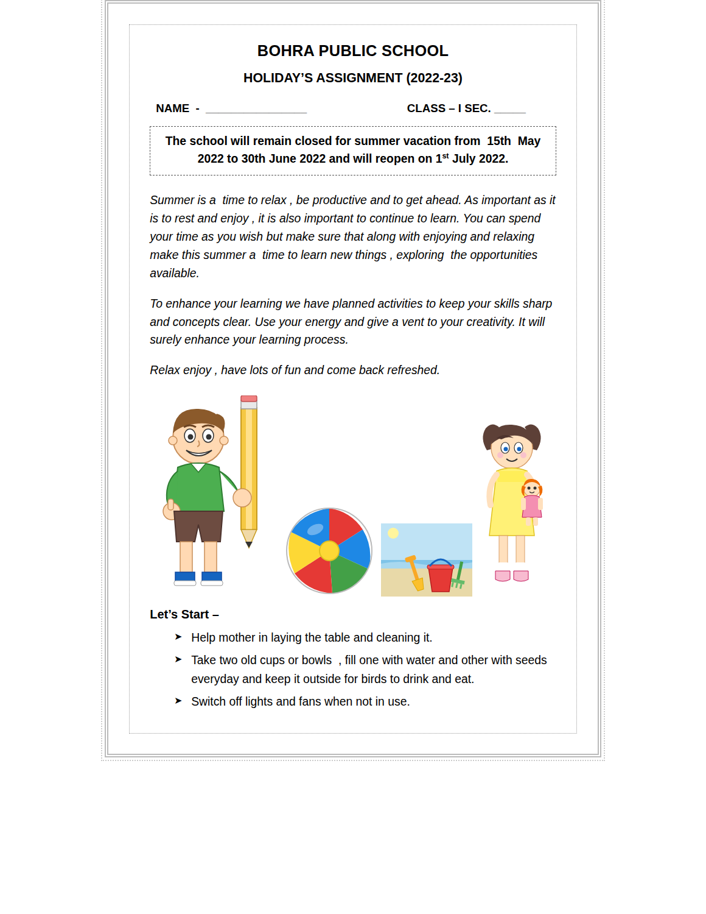BOHRA PUBLIC SCHOOL
HOLIDAY’S ASSIGNMENT (2022-23)
NAME - ________________ CLASS – I SEC. _____
The school will remain closed for summer vacation from 15th May 2022 to 30th June 2022 and will reopen on 1st July 2022.
Summer is a time to relax , be productive and to get ahead. As important as it is to rest and enjoy , it is also important to continue to learn. You can spend your time as you wish but make sure that along with enjoying and relaxing make this summer a time to learn new things , exploring the opportunities available.
To enhance your learning we have planned activities to keep your skills sharp and concepts clear. Use your energy and give a vent to your creativity. It will surely enhance your learning process.
Relax enjoy , have lots of fun and come back refreshed.
Let’s Start –
Help mother in laying the table and cleaning it.
Take two old cups or bowls , fill one with water and other with seeds everyday and keep it outside for birds to drink and eat.
Switch off lights and fans when not in use.